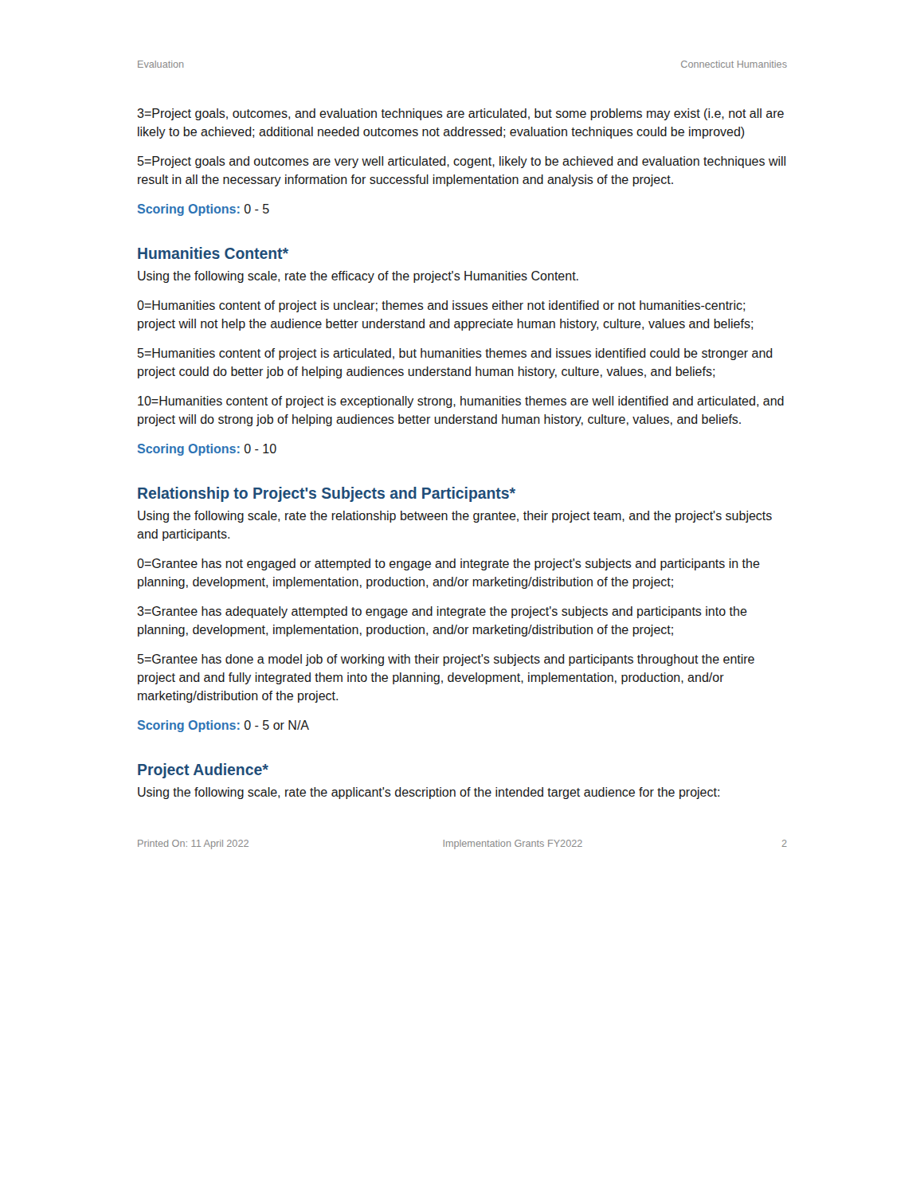Evaluation Connecticut Humanities
3=Project goals, outcomes, and evaluation techniques are articulated, but some problems may exist (i.e, not all are likely to be achieved; additional needed outcomes not addressed; evaluation techniques could be improved)
5=Project goals and outcomes are very well articulated, cogent, likely to be achieved and evaluation techniques will result in all the necessary information for successful implementation and analysis of the project.
Scoring Options: 0 - 5
Humanities Content*
Using the following scale, rate the efficacy of the project's Humanities Content.
0=Humanities content of project is unclear; themes and issues either not identified or not humanities-centric; project will not help the audience better understand and appreciate human history, culture, values and beliefs;
5=Humanities content of project is articulated, but humanities themes and issues identified could be stronger and project could do better job of helping audiences understand human history, culture, values, and beliefs;
10=Humanities content of project is exceptionally strong, humanities themes are well identified and articulated, and project will do strong job of helping audiences better understand human history, culture, values, and beliefs.
Scoring Options: 0 - 10
Relationship to Project's Subjects and Participants*
Using the following scale, rate the relationship between the grantee, their project team, and the project's subjects and participants.
0=Grantee has not engaged or attempted to engage and integrate the project's subjects and participants in the planning, development, implementation, production, and/or marketing/distribution of the project;
3=Grantee has adequately attempted to engage and integrate the project's subjects and participants into the planning, development, implementation, production, and/or marketing/distribution of the project;
5=Grantee has done a model job of working with their project's subjects and participants throughout the entire project and and fully integrated them into the planning, development, implementation, production, and/or marketing/distribution of the project.
Scoring Options: 0 - 5 or N/A
Project Audience*
Using the following scale, rate the applicant's description of the intended target audience for the project:
Printed On: 11 April 2022 Implementation Grants FY2022 2